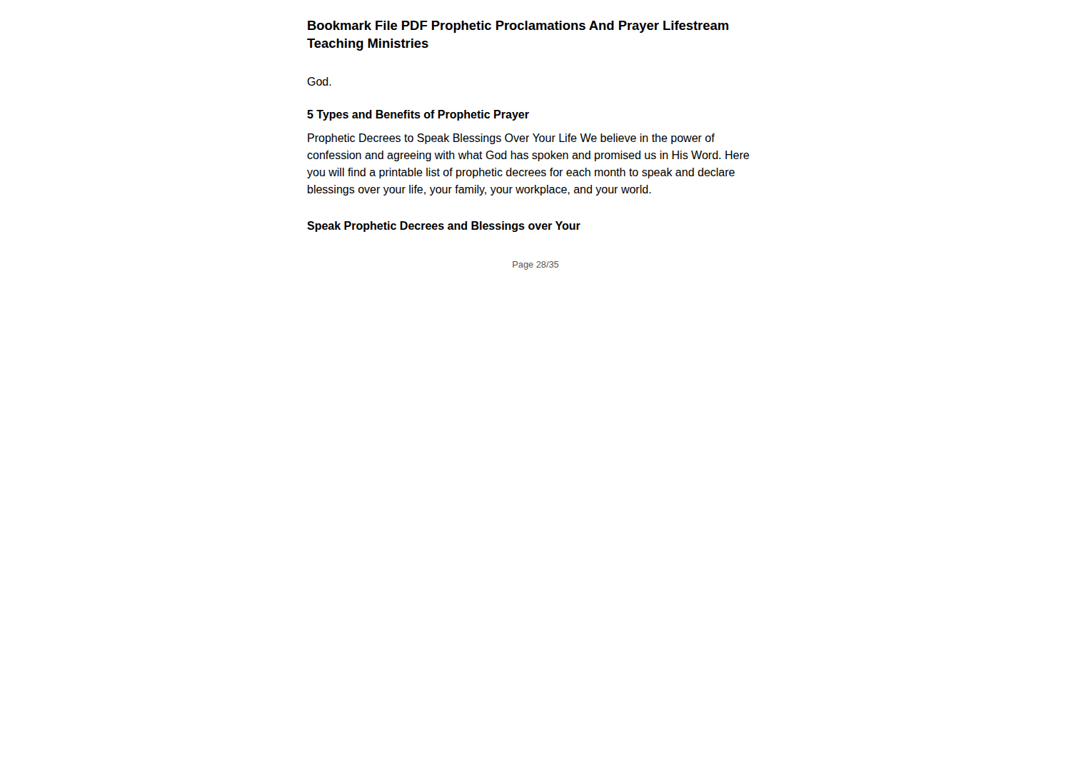Bookmark File PDF Prophetic Proclamations And Prayer Lifestream Teaching Ministries
God.
5 Types and Benefits of Prophetic Prayer
Prophetic Decrees to Speak Blessings Over Your Life We believe in the power of confession and agreeing with what God has spoken and promised us in His Word. Here you will find a printable list of prophetic decrees for each month to speak and declare blessings over your life, your family, your workplace, and your world.
Speak Prophetic Decrees and Blessings over Your
Page 28/35